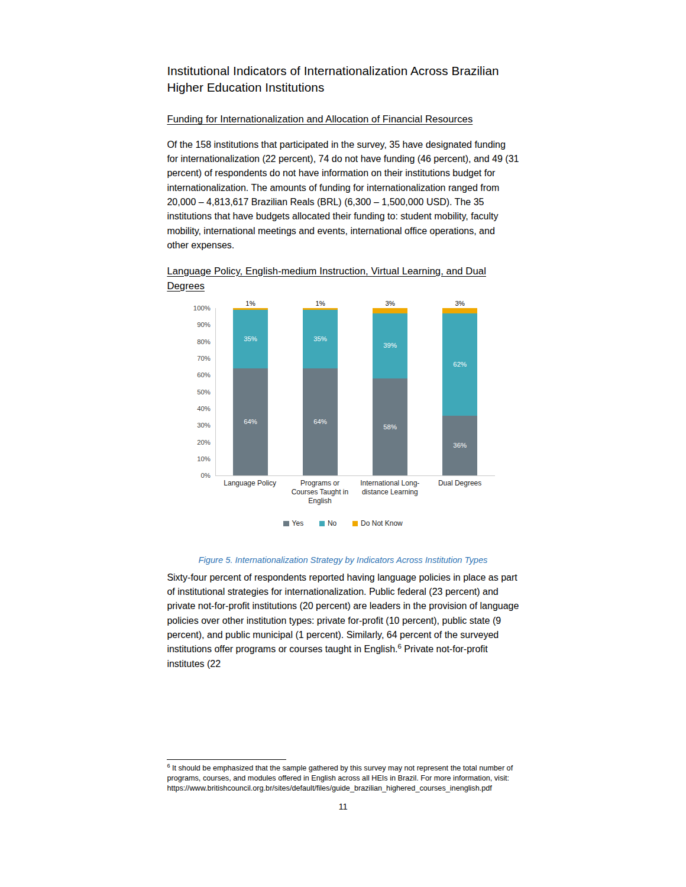Institutional Indicators of Internationalization Across Brazilian Higher Education Institutions
Funding for Internationalization and Allocation of Financial Resources
Of the 158 institutions that participated in the survey, 35 have designated funding for internationalization (22 percent), 74 do not have funding (46 percent), and 49 (31 percent) of respondents do not have information on their institutions budget for internationalization. The amounts of funding for internationalization ranged from 20,000 – 4,813,617 Brazilian Reals (BRL) (6,300 – 1,500,000 USD). The 35 institutions that have budgets allocated their funding to: student mobility, faculty mobility, international meetings and events, international office operations, and other expenses.
Language Policy, English-medium Instruction, Virtual Learning, and Dual Degrees
100% 90% 80% 70% 60% 50% 40% 30% 20% 10% 0%
1%
35%
64%
1%
35%
64%
3%
39%
58%
3%
62%
36%
Language Policy
Programs or Courses Taught in English
International Long-distance Learning
Dual Degrees
Yes No Do Not Know
Figure 5. Internationalization Strategy by Indicators Across Institution Types
Sixty-four percent of respondents reported having language policies in place as part of institutional strategies for internationalization. Public federal (23 percent) and private not-for-profit institutions (20 percent) are leaders in the provision of language policies over other institution types: private for-profit (10 percent), public state (9 percent), and public municipal (1 percent). Similarly, 64 percent of the surveyed institutions offer programs or courses taught in English.6 Private not-for-profit institutes (22
6 It should be emphasized that the sample gathered by this survey may not represent the total number of programs, courses, and modules offered in English across all HEIs in Brazil. For more information, visit: https://www.britishcouncil.org.br/sites/default/files/guide_brazilian_highered_courses_inenglish.pdf
11